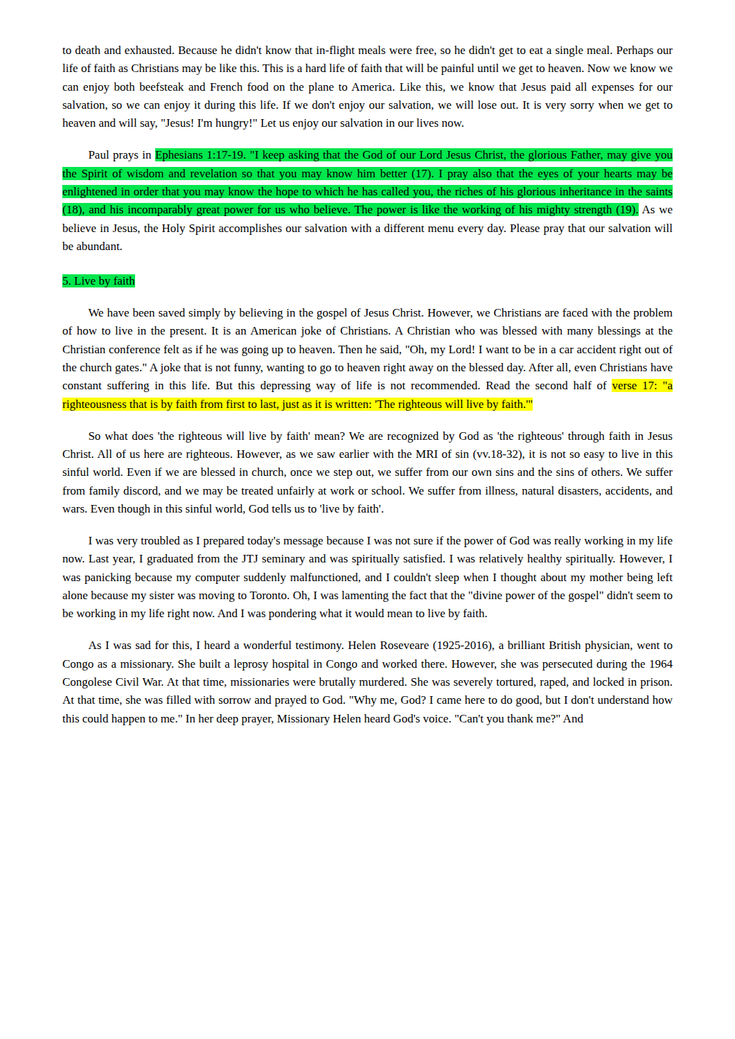to death and exhausted. Because he didn't know that in-flight meals were free, so he didn't get to eat a single meal. Perhaps our life of faith as Christians may be like this. This is a hard life of faith that will be painful until we get to heaven. Now we know we can enjoy both beefsteak and French food on the plane to America. Like this, we know that Jesus paid all expenses for our salvation, so we can enjoy it during this life. If we don't enjoy our salvation, we will lose out. It is very sorry when we get to heaven and will say, "Jesus! I'm hungry!" Let us enjoy our salvation in our lives now.
Paul prays in Ephesians 1:17-19. "I keep asking that the God of our Lord Jesus Christ, the glorious Father, may give you the Spirit of wisdom and revelation so that you may know him better (17). I pray also that the eyes of your hearts may be enlightened in order that you may know the hope to which he has called you, the riches of his glorious inheritance in the saints (18), and his incomparably great power for us who believe. The power is like the working of his mighty strength (19). As we believe in Jesus, the Holy Spirit accomplishes our salvation with a different menu every day. Please pray that our salvation will be abundant.
5. Live by faith
We have been saved simply by believing in the gospel of Jesus Christ. However, we Christians are faced with the problem of how to live in the present. It is an American joke of Christians. A Christian who was blessed with many blessings at the Christian conference felt as if he was going up to heaven. Then he said, "Oh, my Lord! I want to be in a car accident right out of the church gates." A joke that is not funny, wanting to go to heaven right away on the blessed day. After all, even Christians have constant suffering in this life. But this depressing way of life is not recommended. Read the second half of verse 17: "a righteousness that is by faith from first to last, just as it is written: 'The righteous will live by faith.'"
So what does 'the righteous will live by faith' mean? We are recognized by God as 'the righteous' through faith in Jesus Christ. All of us here are righteous. However, as we saw earlier with the MRI of sin (vv.18-32), it is not so easy to live in this sinful world. Even if we are blessed in church, once we step out, we suffer from our own sins and the sins of others. We suffer from family discord, and we may be treated unfairly at work or school. We suffer from illness, natural disasters, accidents, and wars. Even though in this sinful world, God tells us to 'live by faith'.
I was very troubled as I prepared today's message because I was not sure if the power of God was really working in my life now. Last year, I graduated from the JTJ seminary and was spiritually satisfied. I was relatively healthy spiritually. However, I was panicking because my computer suddenly malfunctioned, and I couldn't sleep when I thought about my mother being left alone because my sister was moving to Toronto. Oh, I was lamenting the fact that the "divine power of the gospel" didn't seem to be working in my life right now. And I was pondering what it would mean to live by faith.
As I was sad for this, I heard a wonderful testimony. Helen Roseveare (1925-2016), a brilliant British physician, went to Congo as a missionary. She built a leprosy hospital in Congo and worked there. However, she was persecuted during the 1964 Congolese Civil War. At that time, missionaries were brutally murdered. She was severely tortured, raped, and locked in prison. At that time, she was filled with sorrow and prayed to God. "Why me, God? I came here to do good, but I don't understand how this could happen to me." In her deep prayer, Missionary Helen heard God's voice. "Can't you thank me?" And